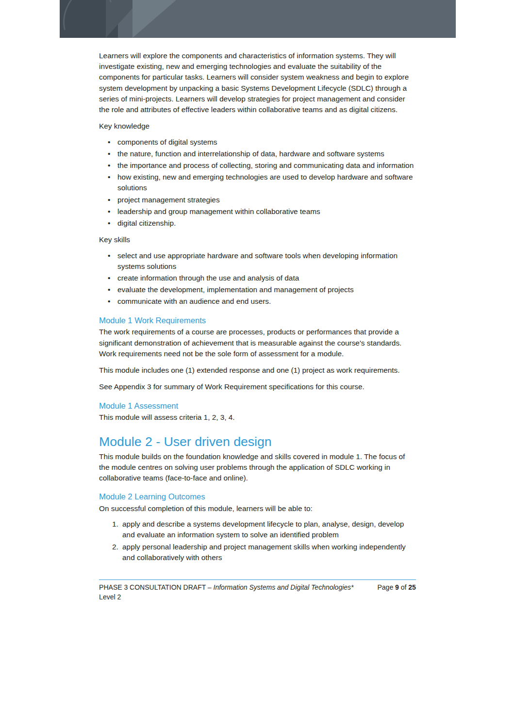Learners will explore the components and characteristics of information systems. They will investigate existing, new and emerging technologies and evaluate the suitability of the components for particular tasks. Learners will consider system weakness and begin to explore system development by unpacking a basic Systems Development Lifecycle (SDLC) through a series of mini-projects. Learners will develop strategies for project management and consider the role and attributes of effective leaders within collaborative teams and as digital citizens.
Key knowledge
components of digital systems
the nature, function and interrelationship of data, hardware and software systems
the importance and process of collecting, storing and communicating data and information
how existing, new and emerging technologies are used to develop hardware and software solutions
project management strategies
leadership and group management within collaborative teams
digital citizenship.
Key skills
select and use appropriate hardware and software tools when developing information systems solutions
create information through the use and analysis of data
evaluate the development, implementation and management of projects
communicate with an audience and end users.
Module 1 Work Requirements
The work requirements of a course are processes, products or performances that provide a significant demonstration of achievement that is measurable against the course's standards. Work requirements need not be the sole form of assessment for a module.
This module includes one (1) extended response and one (1) project as work requirements.
See Appendix 3 for summary of Work Requirement specifications for this course.
Module 1 Assessment
This module will assess criteria 1, 2, 3, 4.
Module 2 - User driven design
This module builds on the foundation knowledge and skills covered in module 1. The focus of the module centres on solving user problems through the application of SDLC working in collaborative teams (face-to-face and online).
Module 2 Learning Outcomes
On successful completion of this module, learners will be able to:
apply and describe a systems development lifecycle to plan, analyse, design, develop and evaluate an information system to solve an identified problem
apply personal leadership and project management skills when working independently and collaboratively with others
PHASE 3 CONSULTATION DRAFT – Information Systems and Digital Technologies* Level 2
Page 9 of 25